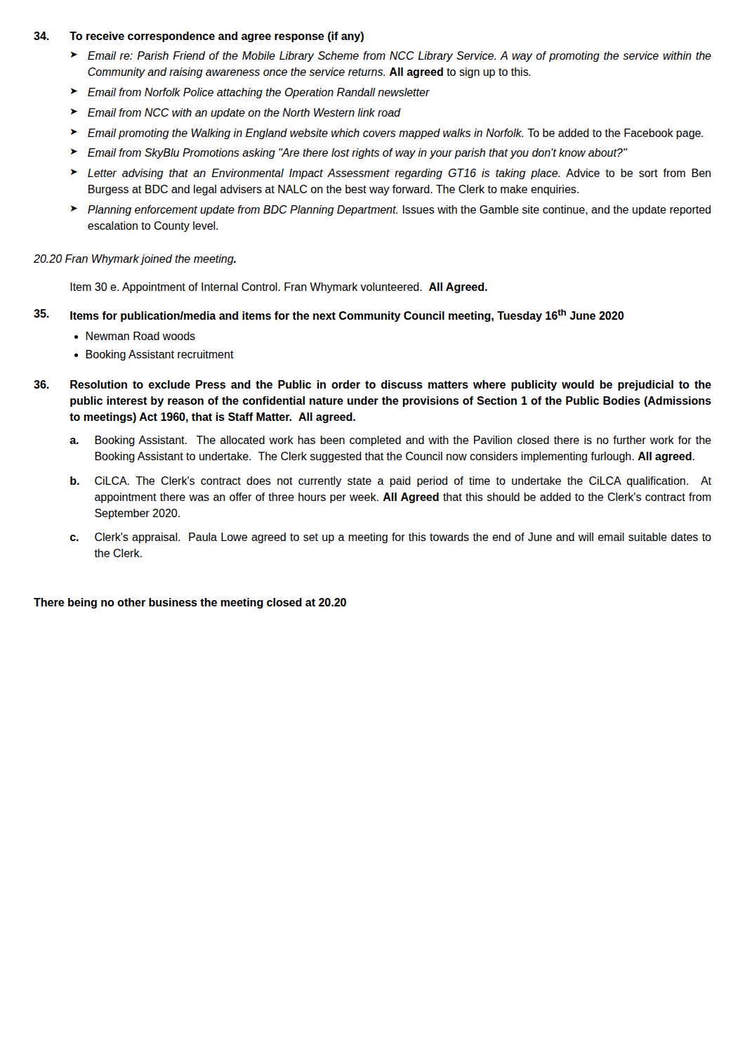34.
To receive correspondence and agree response (if any)
Email re: Parish Friend of the Mobile Library Scheme from NCC Library Service. A way of promoting the service within the Community and raising awareness once the service returns. All agreed to sign up to this.
Email from Norfolk Police attaching the Operation Randall newsletter
Email from NCC with an update on the North Western link road
Email promoting the Walking in England website which covers mapped walks in Norfolk. To be added to the Facebook page.
Email from SkyBlu Promotions asking "Are there lost rights of way in your parish that you don't know about?"
Letter advising that an Environmental Impact Assessment regarding GT16 is taking place. Advice to be sort from Ben Burgess at BDC and legal advisers at NALC on the best way forward. The Clerk to make enquiries.
Planning enforcement update from BDC Planning Department. Issues with the Gamble site continue, and the update reported escalation to County level.
20.20 Fran Whymark joined the meeting.
Item 30 e. Appointment of Internal Control. Fran Whymark volunteered. All Agreed.
35.
Items for publication/media and items for the next Community Council meeting, Tuesday 16th June 2020
Newman Road woods
Booking Assistant recruitment
36.
Resolution to exclude Press and the Public in order to discuss matters where publicity would be prejudicial to the public interest by reason of the confidential nature under the provisions of Section 1 of the Public Bodies (Admissions to meetings) Act 1960, that is Staff Matter. All agreed.
a.
Booking Assistant. The allocated work has been completed and with the Pavilion closed there is no further work for the Booking Assistant to undertake. The Clerk suggested that the Council now considers implementing furlough. All agreed.
b.
CiLCA. The Clerk's contract does not currently state a paid period of time to undertake the CiLCA qualification. At appointment there was an offer of three hours per week. All Agreed that this should be added to the Clerk's contract from September 2020.
c.
Clerk's appraisal. Paula Lowe agreed to set up a meeting for this towards the end of June and will email suitable dates to the Clerk.
There being no other business the meeting closed at 20.20